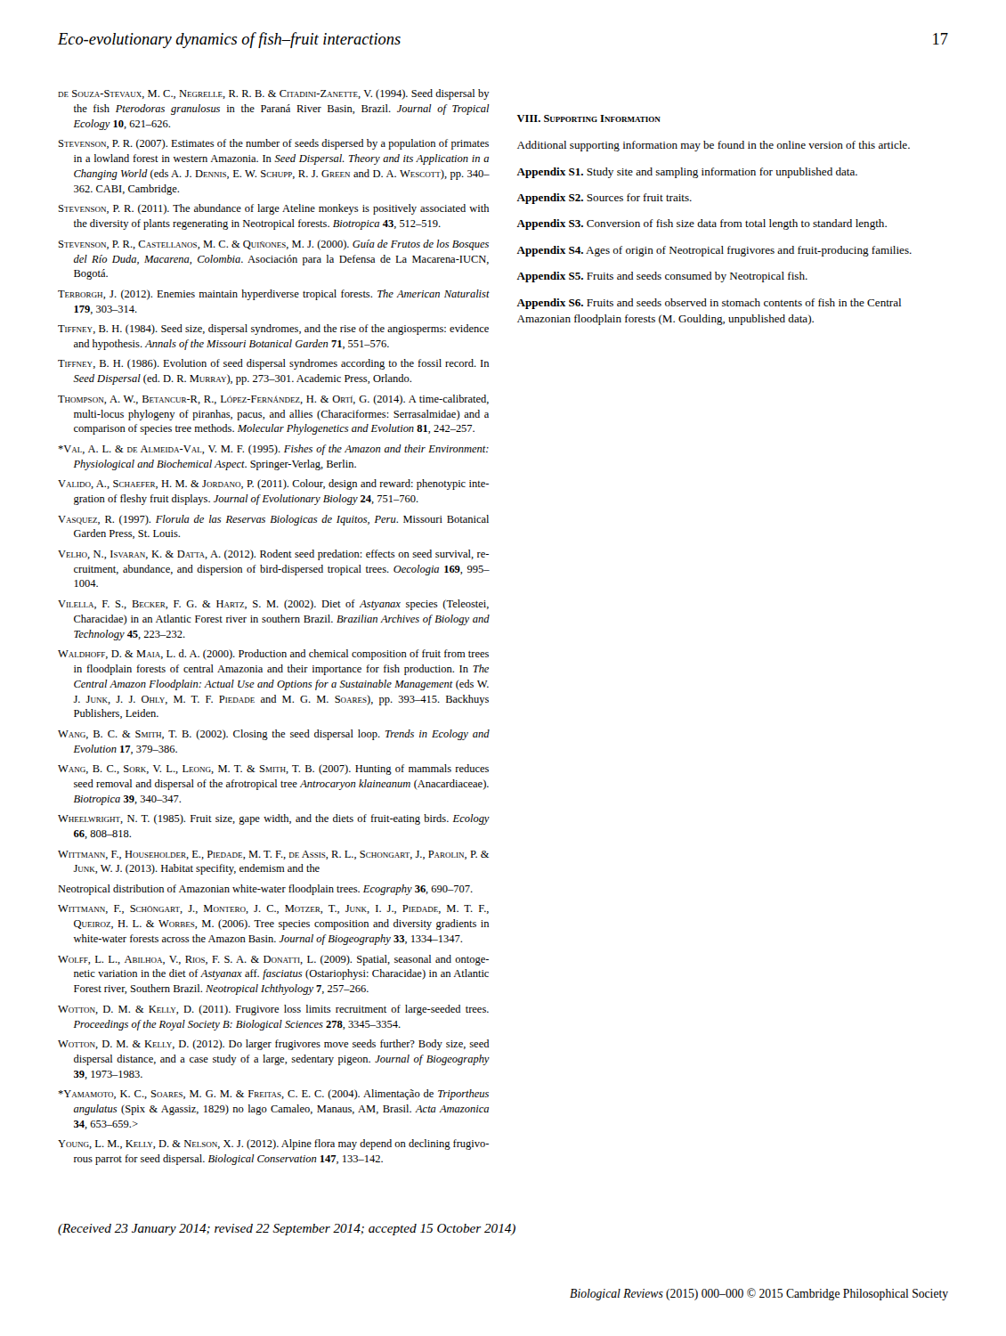Eco-evolutionary dynamics of fish–fruit interactions 17
de Souza-Stevaux, M. C., Negrelle, R. R. B. & Citadini-Zanette, V. (1994). Seed dispersal by the fish Pterodoras granulosus in the Paraná River Basin, Brazil. Journal of Tropical Ecology 10, 621–626.
Stevenson, P. R. (2007). Estimates of the number of seeds dispersed by a population of primates in a lowland forest in western Amazonia. In Seed Dispersal. Theory and its Application in a Changing World (eds A. J. Dennis, E. W. Schupp, R. J. Green and D. A. Wescott), pp. 340–362. CABI, Cambridge.
Stevenson, P. R. (2011). The abundance of large Ateline monkeys is positively associated with the diversity of plants regenerating in Neotropical forests. Biotropica 43, 512–519.
Stevenson, P. R., Castellanos, M. C. & Quiñones, M. J. (2000). Guía de Frutos de los Bosques del Río Duda, Macarena, Colombia. Asociación para la Defensa de La Macarena-IUCN, Bogotá.
Terborgh, J. (2012). Enemies maintain hyperdiverse tropical forests. The American Naturalist 179, 303–314.
Tiffney, B. H. (1984). Seed size, dispersal syndromes, and the rise of the angiosperms: evidence and hypothesis. Annals of the Missouri Botanical Garden 71, 551–576.
Tiffney, B. H. (1986). Evolution of seed dispersal syndromes according to the fossil record. In Seed Dispersal (ed. D. R. Murray), pp. 273–301. Academic Press, Orlando.
Thompson, A. W., Betancur-R, R., López-Fernández, H. & Ortí, G. (2014). A time-calibrated, multi-locus phylogeny of piranhas, pacus, and allies (Characiformes: Serrasalmidae) and a comparison of species tree methods. Molecular Phylogenetics and Evolution 81, 242–257.
*Val, A. L. & de Almeida-Val, V. M. F. (1995). Fishes of the Amazon and their Environment: Physiological and Biochemical Aspect. Springer-Verlag, Berlin.
Valido, A., Schaefer, H. M. & Jordano, P. (2011). Colour, design and reward: phenotypic integration of fleshy fruit displays. Journal of Evolutionary Biology 24, 751–760.
Vasquez, R. (1997). Florula de las Reservas Biologicas de Iquitos, Peru. Missouri Botanical Garden Press, St. Louis.
Velho, N., Isvaran, K. & Datta, A. (2012). Rodent seed predation: effects on seed survival, recruitment, abundance, and dispersion of bird-dispersed tropical trees. Oecologia 169, 995–1004.
Vilella, F. S., Becker, F. G. & Hartz, S. M. (2002). Diet of Astyanax species (Teleostei, Characidae) in an Atlantic Forest river in southern Brazil. Brazilian Archives of Biology and Technology 45, 223–232.
Waldhoff, D. & Maia, L. d. A. (2000). Production and chemical composition of fruit from trees in floodplain forests of central Amazonia and their importance for fish production. In The Central Amazon Floodplain: Actual Use and Options for a Sustainable Management (eds W. J. Junk, J. J. Ohly, M. T. F. Piedade and M. G. M. Soares), pp. 393–415. Backhuys Publishers, Leiden.
Wang, B. C. & Smith, T. B. (2002). Closing the seed dispersal loop. Trends in Ecology and Evolution 17, 379–386.
Wang, B. C., Sork, V. L., Leong, M. T. & Smith, T. B. (2007). Hunting of mammals reduces seed removal and dispersal of the afrotropical tree Antrocaryon klaineanum (Anacardiaceae). Biotropica 39, 340–347.
Wheelwright, N. T. (1985). Fruit size, gape width, and the diets of fruit-eating birds. Ecology 66, 808–818.
Wittmann, F., Householder, E., Piedade, M. T. F., de Assis, R. L., Schongart, J., Parolin, P. & Junk, W. J. (2013). Habitat specifity, endemism and the
Neotropical distribution of Amazonian white-water floodplain trees. Ecography 36, 690–707.
Wittmann, F., Schöngart, J., Montero, J. C., Motzer, T., Junk, I. J., Piedade, M. T. F., Queiroz, H. L. & Worbes, M. (2006). Tree species composition and diversity gradients in white-water forests across the Amazon Basin. Journal of Biogeography 33, 1334–1347.
Wolff, L. L., Abilhoa, V., Rios, F. S. A. & Donatti, L. (2009). Spatial, seasonal and ontogenetic variation in the diet of Astyanax aff. fasciatus (Ostariophysi: Characidae) in an Atlantic Forest river, Southern Brazil. Neotropical Ichthyology 7, 257–266.
Wotton, D. M. & Kelly, D. (2011). Frugivore loss limits recruitment of large-seeded trees. Proceedings of the Royal Society B: Biological Sciences 278, 3345–3354.
Wotton, D. M. & Kelly, D. (2012). Do larger frugivores move seeds further? Body size, seed dispersal distance, and a case study of a large, sedentary pigeon. Journal of Biogeography 39, 1973–1983.
*Yamamoto, K. C., Soares, M. G. M. & Freitas, C. E. C. (2004). Alimentação de Triportheus angulatus (Spix & Agassiz, 1829) no lago Camaleo, Manaus, AM, Brasil. Acta Amazonica 34, 653–659.>
Young, L. M., Kelly, D. & Nelson, X. J. (2012). Alpine flora may depend on declining frugivorous parrot for seed dispersal. Biological Conservation 147, 133–142.
VIII. Supporting Information
Additional supporting information may be found in the online version of this article.
Appendix S1. Study site and sampling information for unpublished data.
Appendix S2. Sources for fruit traits.
Appendix S3. Conversion of fish size data from total length to standard length.
Appendix S4. Ages of origin of Neotropical frugivores and fruit-producing families.
Appendix S5. Fruits and seeds consumed by Neotropical fish.
Appendix S6. Fruits and seeds observed in stomach contents of fish in the Central Amazonian floodplain forests (M. Goulding, unpublished data).
(Received 23 January 2014; revised 22 September 2014; accepted 15 October 2014)
Biological Reviews (2015) 000–000 © 2015 Cambridge Philosophical Society